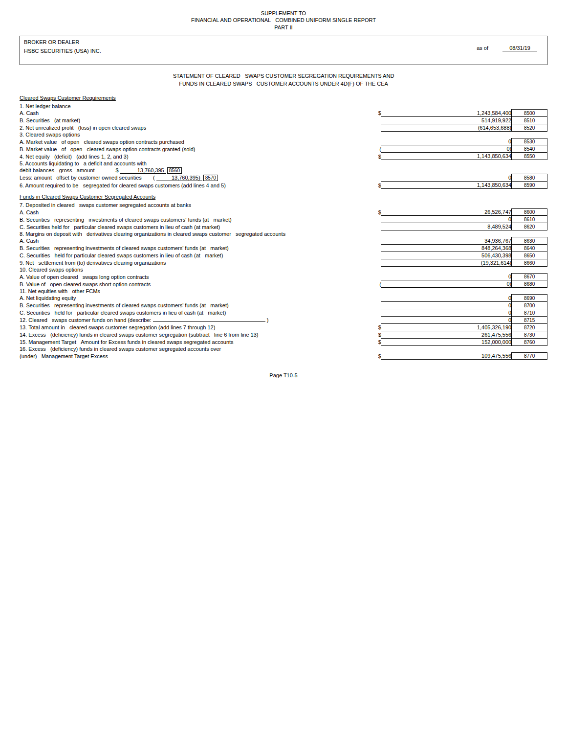SUPPLEMENT TO
FINANCIAL AND OPERATIONAL COMBINED UNIFORM SINGLE REPORT
PART II
BROKER OR DEALER
HSBC SECURITIES (USA) INC.
as of
08/31/19
STATEMENT OF CLEARED SWAPS CUSTOMER SEGREGATION REQUIREMENTS AND
FUNDS IN CLEARED SWAPS CUSTOMER ACCOUNTS UNDER 4D(F) OF THE CEA
Cleared Swaps Customer Requirements
| 1. Net ledger balance | | | |
| A. Cash | $ | 1,243,584,400 | 8500 |
| B. Securities (at market) | | 514,919,922 | 8510 |
| 2. Net unrealized profit (loss) in open cleared swaps | | (614,653,688) | 8520 |
| 3. Cleared swaps options | | | |
| A. Market value of open cleared swaps option contracts purchased | | 0 | 8530 |
| B. Market value of open cleared swaps option contracts granted (sold) | ( | 0) | 8540 |
| 4. Net equity (deficit) (add lines 1, 2, and 3) | $ | 1,143,850,634 | 8550 |
| 5. Accounts liquidating to a deficit and accounts with | | | |
| debit balances - gross amount $ 13,760,395 8560 | | | |
| Less: amount offset by customer owned securities ( 13,760,395) 8570 | | 0 | 8580 |
| 6. Amount required to be segregated for cleared swaps customers (add lines 4 and 5) | $ | 1,143,850,634 | 8590 |
Funds in Cleared Swaps Customer Segregated Accounts
| 7. Deposited in cleared swaps customer segregated accounts at banks | | | |
| A. Cash | $ | 26,526,747 | 8600 |
| B. Securities representing investments of cleared swaps customers' funds (at market) | | 0 | 8610 |
| C. Securities held for particular cleared swaps customers in lieu of cash (at market) | | 8,489,524 | 8620 |
| 8. Margins on deposit with derivatives clearing organizations in cleared swaps customer segregated accounts | | | |
| A. Cash | | 34,936,767 | 8630 |
| B. Securities representing investments of cleared swaps customers' funds (at market) | | 848,264,368 | 8640 |
| C. Securities held for particular cleared swaps customers in lieu of cash (at market) | | 506,430,398 | 8650 |
| 9. Net settlement from (to) derivatives clearing organizations | | (19,321,614) | 8660 |
| 10. Cleared swaps options | | | |
| A. Value of open cleared swaps long option contracts | | 0 | 8670 |
| B. Value of open cleared swaps short option contracts | ( | 0) | 8680 |
| 11. Net equities with other FCMs | | | |
| A. Net liquidating equity | | 0 | 8690 |
| B. Securities representing investments of cleared swaps customers' funds (at market) | | 0 | 8700 |
| C. Securities held for particular cleared swaps customers in lieu of cash (at market) | | 0 | 8710 |
| 12. Cleared swaps customer funds on hand (describe: ) | | 0 | 8715 |
| 13. Total amount in cleared swaps customer segregation (add lines 7 through 12) | $ | 1,405,326,190 | 8720 |
| 14. Excess (deficiency) funds in cleared swaps customer segregation (subtract line 6 from line 13) | $ | 261,475,556 | 8730 |
| 15. Management Target Amount for Excess funds in cleared swaps segregated accounts | $ | 152,000,000 | 8760 |
| 16. Excess (deficiency) funds in cleared swaps customer segregated accounts over | | | |
| (under) Management Target Excess | $ | 109,475,556 | 8770 |
Page T10-5